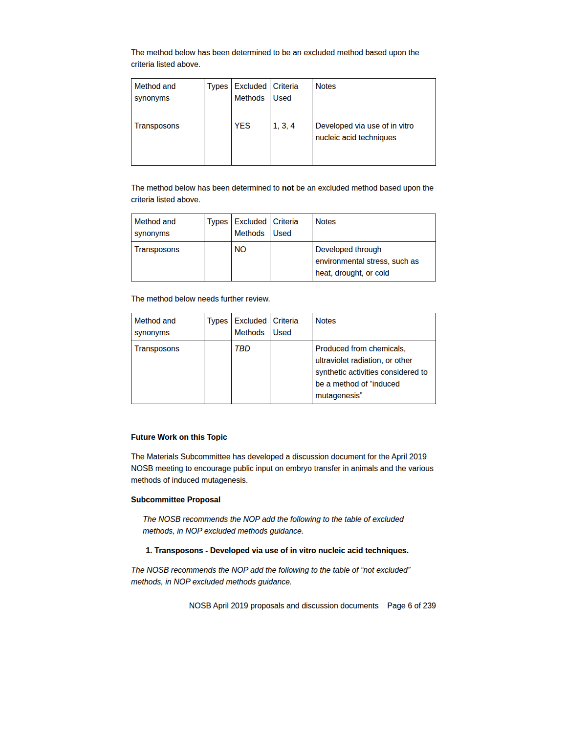The method below has been determined to be an excluded method based upon the criteria listed above.
| Method and synonyms | Types | Excluded Methods | Criteria Used | Notes |
| Transposons | | YES | 1, 3, 4 | Developed via use of in vitro nucleic acid techniques |
The method below has been determined to not be an excluded method based upon the criteria listed above.
| Method and synonyms | Types | Excluded Methods | Criteria Used | Notes |
| Transposons | | NO | | Developed through environmental stress, such as heat, drought, or cold |
The method below needs further review.
| Method and synonyms | Types | Excluded Methods | Criteria Used | Notes |
| Transposons | | TBD | | Produced from chemicals, ultraviolet radiation, or other synthetic activities considered to be a method of “induced mutagenesis” |
Future Work on this Topic
The Materials Subcommittee has developed a discussion document for the April 2019 NOSB meeting to encourage public input on embryo transfer in animals and the various methods of induced mutagenesis.
Subcommittee Proposal
The NOSB recommends the NOP add the following to the table of excluded methods, in NOP excluded methods guidance.
Transposons - Developed via use of in vitro nucleic acid techniques.
The NOSB recommends the NOP add the following to the table of “not excluded” methods, in NOP excluded methods guidance.
NOSB April 2019 proposals and discussion documents Page 6 of 239